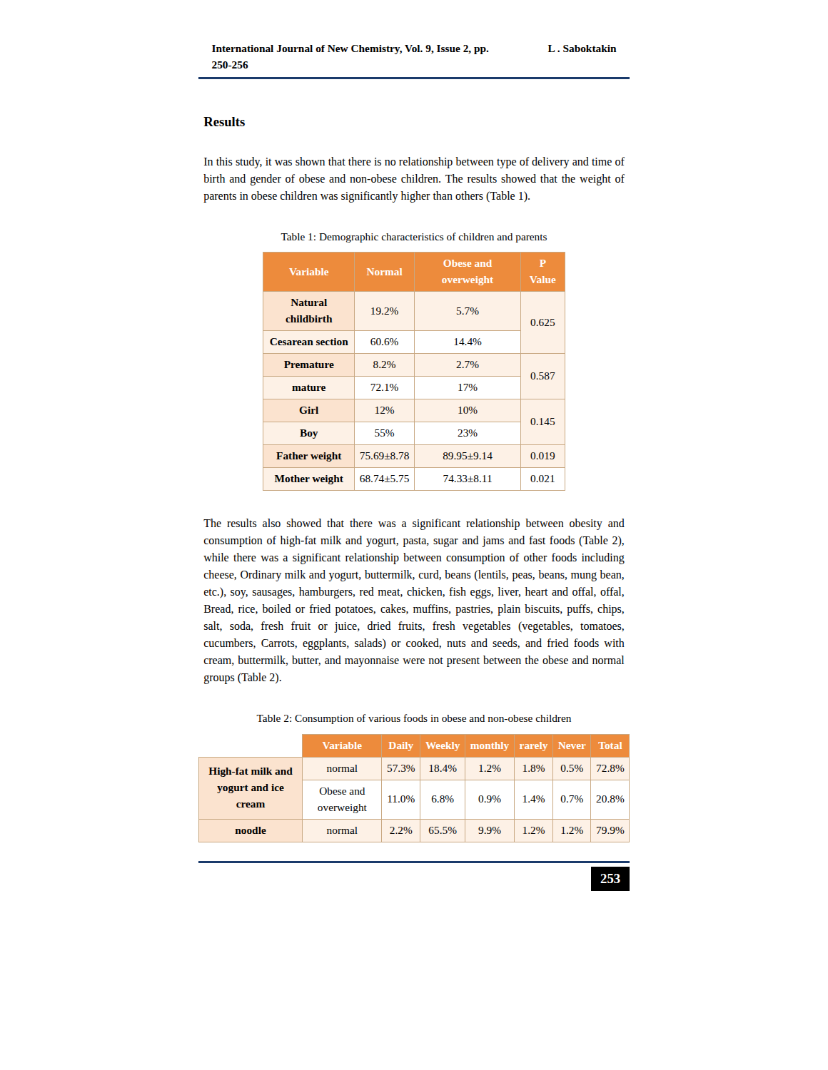International Journal of New Chemistry, Vol. 9, Issue 2, pp. 250-256
L . Saboktakin
Results
In this study, it was shown that there is no relationship between type of delivery and time of birth and gender of obese and non-obese children. The results showed that the weight of parents in obese children was significantly higher than others (Table 1).
Table 1: Demographic characteristics of children and parents
| Variable | Normal | Obese and overweight | P Value |
| --- | --- | --- | --- |
| Natural childbirth | 19.2% | 5.7% | 0.625 |
| Cesarean section | 60.6% | 14.4% |
| Premature | 8.2% | 2.7% | 0.587 |
| mature | 72.1% | 17% |
| Girl | 12% | 10% | 0.145 |
| Boy | 55% | 23% |
| Father weight | 75.69±8.78 | 89.95±9.14 | 0.019 |
| Mother weight | 68.74±5.75 | 74.33±8.11 | 0.021 |
The results also showed that there was a significant relationship between obesity and consumption of high-fat milk and yogurt, pasta, sugar and jams and fast foods (Table 2), while there was a significant relationship between consumption of other foods including cheese, Ordinary milk and yogurt, buttermilk, curd, beans (lentils, peas, beans, mung bean, etc.), soy, sausages, hamburgers, red meat, chicken, fish eggs, liver, heart and offal, offal, Bread, rice, boiled or fried potatoes, cakes, muffins, pastries, plain biscuits, puffs, chips, salt, soda, fresh fruit or juice, dried fruits, fresh vegetables (vegetables, tomatoes, cucumbers, Carrots, eggplants, salads) or cooked, nuts and seeds, and fried foods with cream, buttermilk, butter, and mayonnaise were not present between the obese and normal groups (Table 2).
Table 2: Consumption of various foods in obese and non-obese children
| | Variable | Daily | Weekly | monthly | rarely | Never | Total |
| --- | --- | --- | --- | --- | --- | --- | --- |
| High-fat milk and yogurt and ice cream | normal | 57.3% | 18.4% | 1.2% | 1.8% | 0.5% | 72.8% |
| Obese and overweight | 11.0% | 6.8% | 0.9% | 1.4% | 0.7% | 20.8% |
| noodle | normal | 2.2% | 65.5% | 9.9% | 1.2% | 1.2% | 79.9% |
253